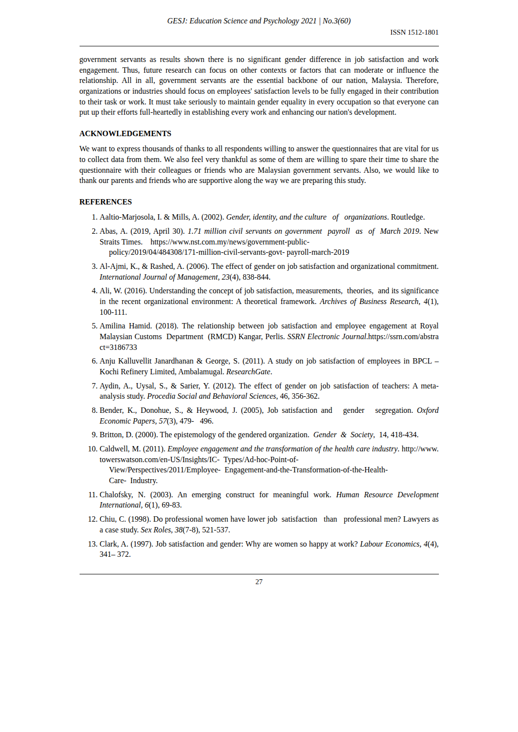GESJ: Education Science and Psychology 2021 | No.3(60)
ISSN 1512-1801
government servants as results shown there is no significant gender difference in job satisfaction and work engagement. Thus, future research can focus on other contexts or factors that can moderate or influence the relationship. All in all, government servants are the essential backbone of our nation, Malaysia. Therefore, organizations or industries should focus on employees' satisfaction levels to be fully engaged in their contribution to their task or work. It must take seriously to maintain gender equality in every occupation so that everyone can put up their efforts full-heartedly in establishing every work and enhancing our nation's development.
Acknowledgements
We want to express thousands of thanks to all respondents willing to answer the questionnaires that are vital for us to collect data from them. We also feel very thankful as some of them are willing to spare their time to share the questionnaire with their colleagues or friends who are Malaysian government servants. Also, we would like to thank our parents and friends who are supportive along the way we are preparing this study.
References
Aaltio-Marjosola, I. & Mills, A. (2002). Gender, identity, and the culture of organizations. Routledge.
Abas, A. (2019, April 30). 1.71 million civil servants on government payroll as of March 2019. New Straits Times. https://www.nst.com.my/news/government-public-policy/2019/04/484308/171-million-civil-servants-govt- payroll-march-2019
Al-Ajmi, K., & Rashed, A. (2006). The effect of gender on job satisfaction and organizational commitment. International Journal of Management, 23(4), 838-844.
Ali, W. (2016). Understanding the concept of job satisfaction, measurements, theories, and its significance in the recent organizational environment: A theoretical framework. Archives of Business Research, 4(1), 100-111.
Amilina Hamid. (2018). The relationship between job satisfaction and employee engagement at Royal Malaysian Customs Department (RMCD) Kangar, Perlis. SSRN Electronic Journal.https://ssrn.com/abstract=3186733
Anju Kalluvellit Janardhanan & George, S. (2011). A study on job satisfaction of employees in BPCL – Kochi Refinery Limited, Ambalamugal. ResearchGate.
Aydin, A., Uysal, S., & Sarier, Y. (2012). The effect of gender on job satisfaction of teachers: A meta-analysis study. Procedia Social and Behavioral Sciences, 46, 356-362.
Bender, K., Donohue, S., & Heywood, J. (2005), Job satisfaction and gender segregation. Oxford Economic Papers, 57(3), 479- 496.
Britton, D. (2000). The epistemology of the gendered organization. Gender & Society, 14, 418-434.
Caldwell, M. (2011). Employee engagement and the transformation of the health care industry. http://www.towerswatson.com/en-US/Insights/IC- Types/Ad-hoc-Point-of-View/Perspectives/2011/Employee- Engagement-and-the-Transformation-of-the-Health-Care- Industry.
Chalofsky, N. (2003). An emerging construct for meaningful work. Human Resource Development International, 6(1), 69-83.
Chiu, C. (1998). Do professional women have lower job satisfaction than professional men? Lawyers as a case study. Sex Roles, 38(7-8), 521-537.
Clark, A. (1997). Job satisfaction and gender: Why are women so happy at work? Labour Economics, 4(4), 341– 372.
27